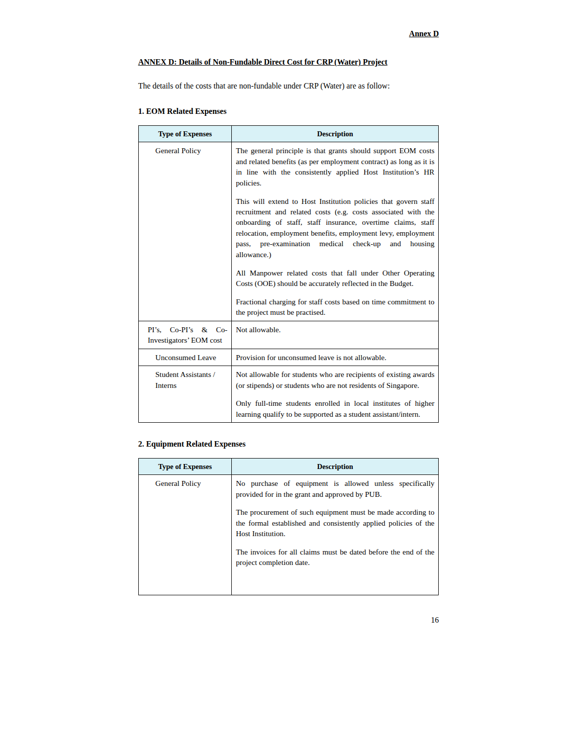Annex D
ANNEX D: Details of Non-Fundable Direct Cost for CRP (Water) Project
The details of the costs that are non-fundable under CRP (Water) are as follow:
1. EOM Related Expenses
| Type of Expenses | Description |
| --- | --- |
| General Policy | The general principle is that grants should support EOM costs and related benefits (as per employment contract) as long as it is in line with the consistently applied Host Institution’s HR policies. This will extend to Host Institution policies that govern staff recruitment and related costs (e.g. costs associated with the onboarding of staff, staff insurance, overtime claims, staff relocation, employment benefits, employment levy, employment pass, pre-examination medical check-up and housing allowance.) All Manpower related costs that fall under Other Operating Costs (OOE) should be accurately reflected in the Budget. Fractional charging for staff costs based on time commitment to the project must be practised. |
| PI’s, Co-PI’s & Co-Investigators’ EOM cost | Not allowable. |
| Unconsumed Leave | Provision for unconsumed leave is not allowable. |
| Student Assistants / Interns | Not allowable for students who are recipients of existing awards (or stipends) or students who are not residents of Singapore. Only full-time students enrolled in local institutes of higher learning qualify to be supported as a student assistant/intern. |
2. Equipment Related Expenses
| Type of Expenses | Description |
| --- | --- |
| General Policy | No purchase of equipment is allowed unless specifically provided for in the grant and approved by PUB. The procurement of such equipment must be made according to the formal established and consistently applied policies of the Host Institution. The invoices for all claims must be dated before the end of the project completion date. |
16